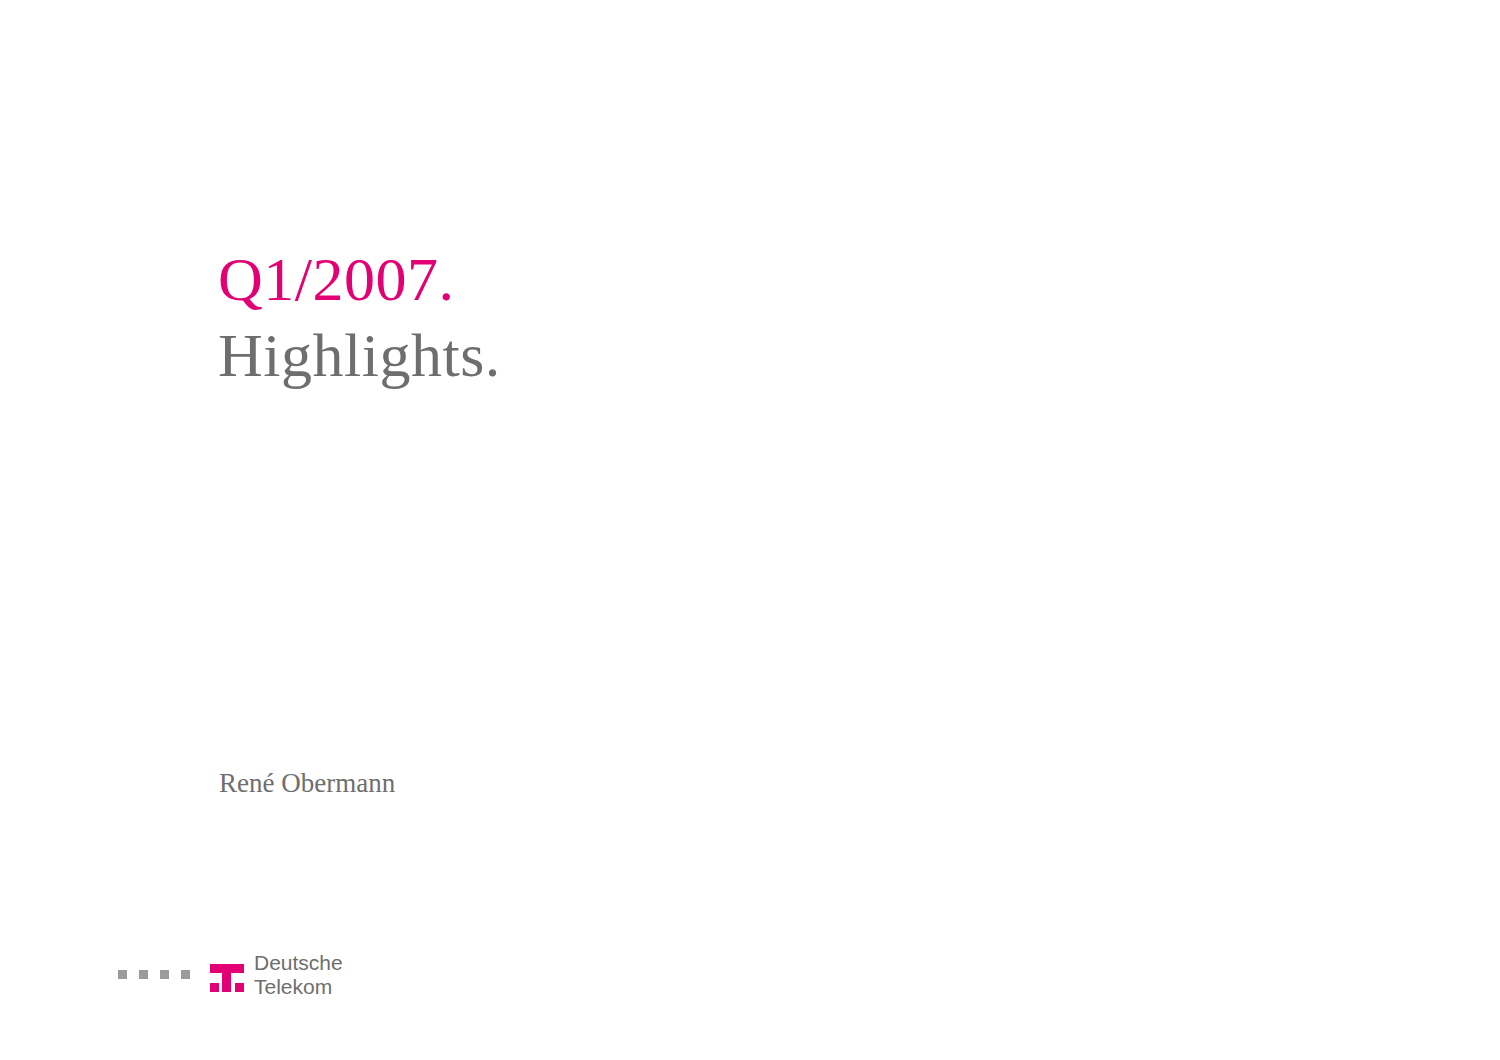Q1/2007.
Highlights.
René Obermann
Deutsche
Telekom